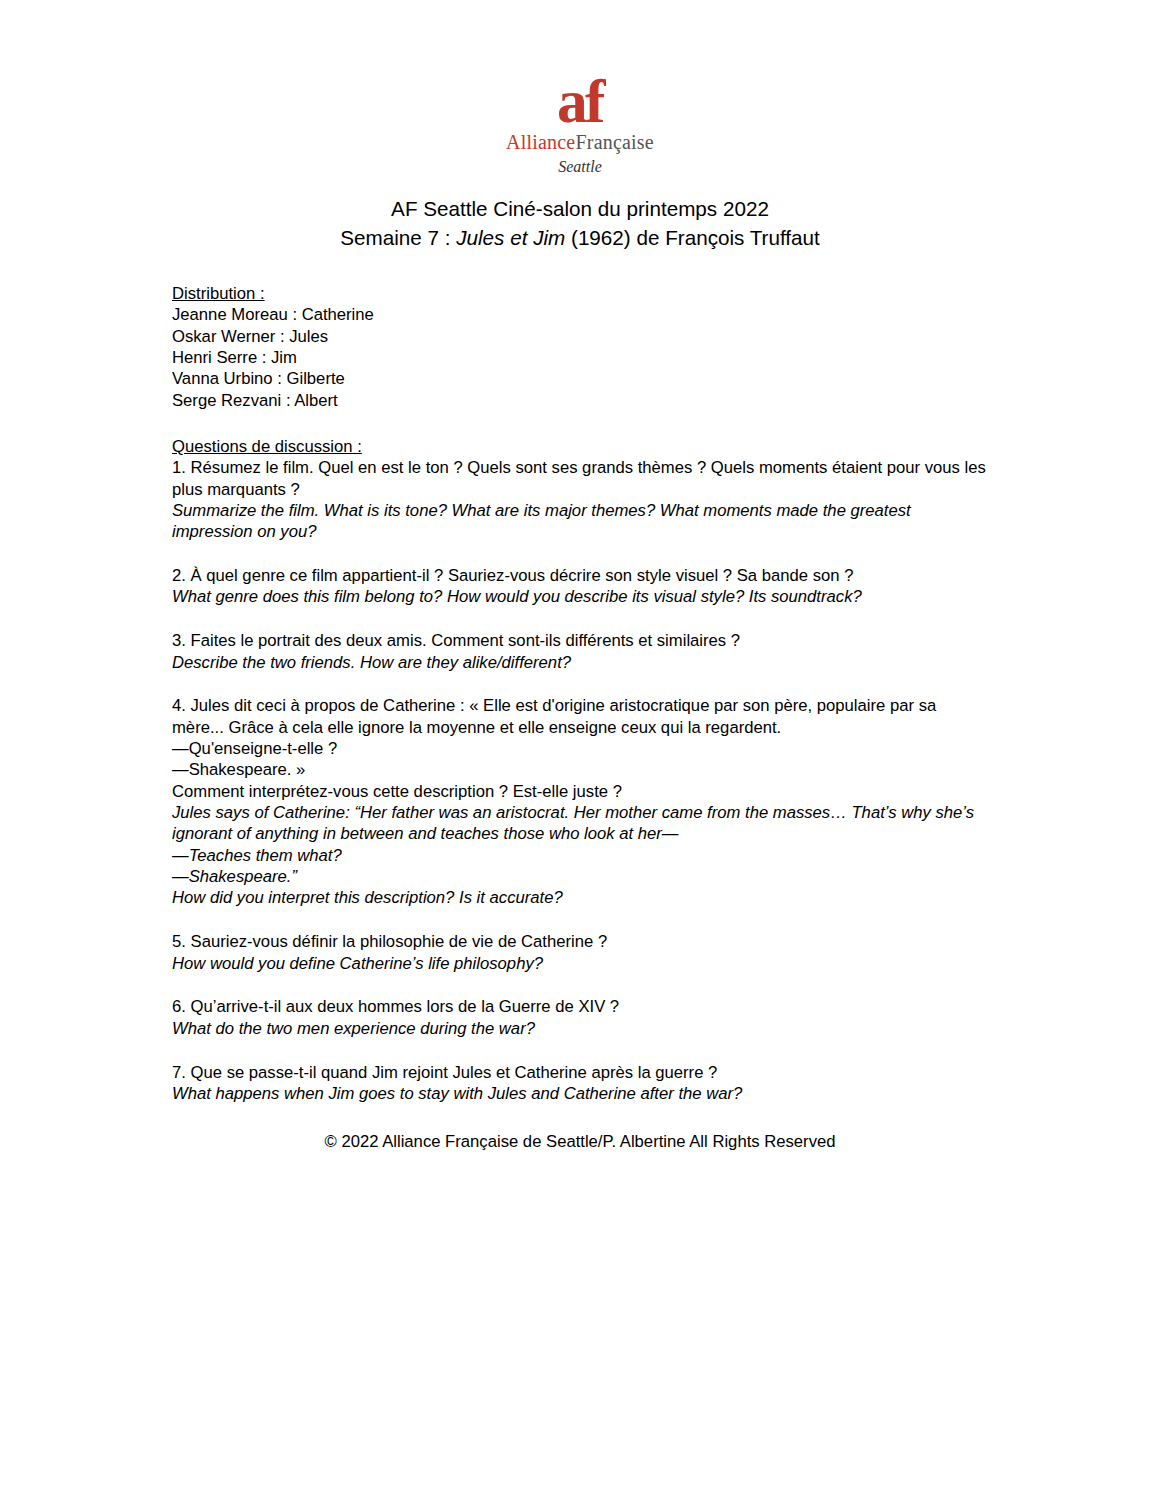af
Alliance Française
Seattle
AF Seattle Ciné-salon du printemps 2022
Semaine 7 : Jules et Jim (1962) de François Truffaut
Distribution :
Jeanne Moreau : Catherine
Oskar Werner : Jules
Henri Serre : Jim
Vanna Urbino : Gilberte
Serge Rezvani : Albert
Questions de discussion :
1. Résumez le film. Quel en est le ton ? Quels sont ses grands thèmes ? Quels moments étaient pour vous les plus marquants ?
Summarize the film. What is its tone? What are its major themes? What moments made the greatest impression on you?
2. À quel genre ce film appartient-il ? Sauriez-vous décrire son style visuel ? Sa bande son ?
What genre does this film belong to? How would you describe its visual style? Its soundtrack?
3. Faites le portrait des deux amis. Comment sont-ils différents et similaires ?
Describe the two friends. How are they alike/different?
4. Jules dit ceci à propos de Catherine : « Elle est d'origine aristocratique par son père, populaire par sa mère... Grâce à cela elle ignore la moyenne et elle enseigne ceux qui la regardent.
—Qu'enseigne-t-elle ?
—Shakespeare. »
Comment interprétez-vous cette description ? Est-elle juste ?
Jules says of Catherine: “Her father was an aristocrat. Her mother came from the masses… That’s why she’s ignorant of anything in between and teaches those who look at her—
—Teaches them what?
—Shakespeare.”
How did you interpret this description? Is it accurate?
5. Sauriez-vous définir la philosophie de vie de Catherine ?
How would you define Catherine’s life philosophy?
6. Qu’arrive-t-il aux deux hommes lors de la Guerre de XIV ?
What do the two men experience during the war?
7. Que se passe-t-il quand Jim rejoint Jules et Catherine après la guerre ?
What happens when Jim goes to stay with Jules and Catherine after the war?
© 2022 Alliance Française de Seattle/P. Albertine All Rights Reserved